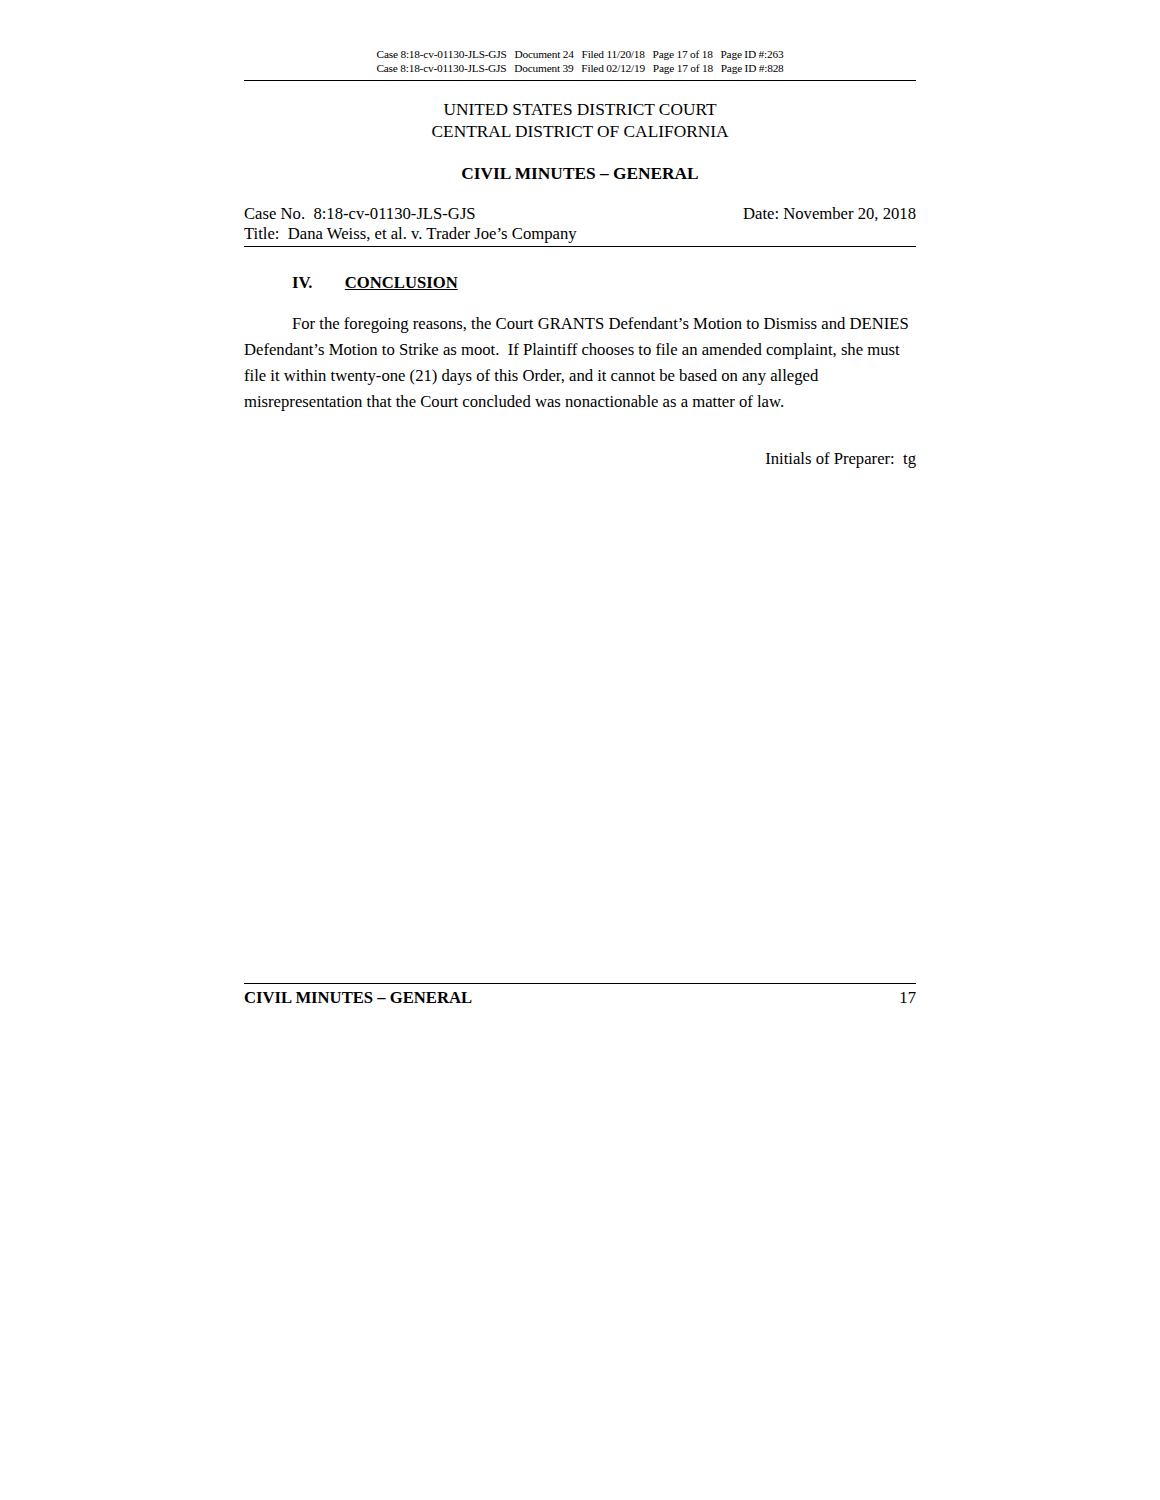Case 8:18-cv-01130-JLS-GJS Document 24 Filed 11/20/18 Page 17 of 18 Page ID #:263
Case 8:18-cv-01130-JLS-GJS Document 39 Filed 02/12/19 Page 17 of 18 Page ID #:828
UNITED STATES DISTRICT COURT
CENTRAL DISTRICT OF CALIFORNIA
CIVIL MINUTES – GENERAL
| Case No. 8:18-cv-01130-JLS-GJS | Date: November 20, 2018 |
| Title: Dana Weiss, et al. v. Trader Joe’s Company |
IV. CONCLUSION
For the foregoing reasons, the Court GRANTS Defendant’s Motion to Dismiss and DENIES Defendant’s Motion to Strike as moot. If Plaintiff chooses to file an amended complaint, she must file it within twenty-one (21) days of this Order, and it cannot be based on any alleged misrepresentation that the Court concluded was nonactionable as a matter of law.
Initials of Preparer: tg
CIVIL MINUTES – GENERAL 17